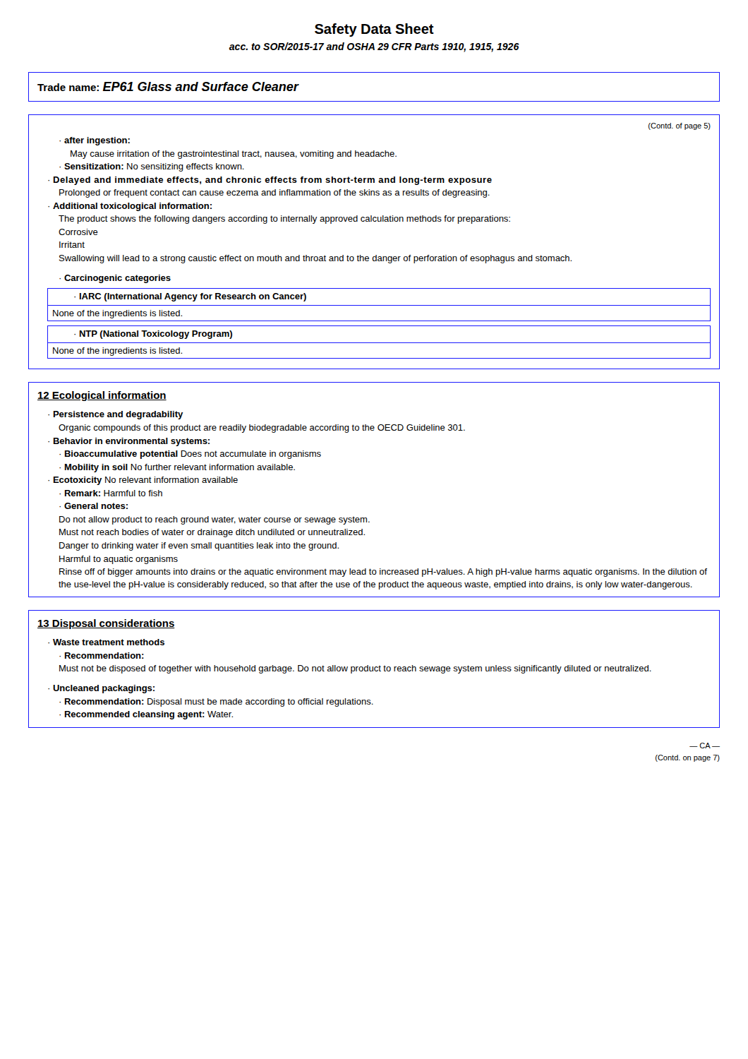Safety Data Sheet
acc. to SOR/2015-17 and OSHA 29 CFR Parts 1910, 1915, 1926
Trade name: EP61 Glass and Surface Cleaner
(Contd. of page 5)
after ingestion:
May cause irritation of the gastrointestinal tract, nausea, vomiting and headache.
Sensitization: No sensitizing effects known.
Delayed and immediate effects, and chronic effects from short-term and long-term exposure
Prolonged or frequent contact can cause eczema and inflammation of the skins as a results of degreasing.
Additional toxicological information:
The product shows the following dangers according to internally approved calculation methods for preparations:
Corrosive
Irritant
Swallowing will lead to a strong caustic effect on mouth and throat and to the danger of perforation of esophagus and stomach.
Carcinogenic categories
IARC (International Agency for Research on Cancer)
None of the ingredients is listed.
NTP (National Toxicology Program)
None of the ingredients is listed.
12 Ecological information
Persistence and degradability
Organic compounds of this product are readily biodegradable according to the OECD Guideline 301.
Behavior in environmental systems:
Bioaccumulative potential Does not accumulate in organisms
Mobility in soil No further relevant information available.
Ecotoxicity No relevant information available
Remark: Harmful to fish
General notes:
Do not allow product to reach ground water, water course or sewage system.
Must not reach bodies of water or drainage ditch undiluted or unneutralized.
Danger to drinking water if even small quantities leak into the ground.
Harmful to aquatic organisms
Rinse off of bigger amounts into drains or the aquatic environment may lead to increased pH-values. A high pH-value harms aquatic organisms. In the dilution of the use-level the pH-value is considerably reduced, so that after the use of the product the aqueous waste, emptied into drains, is only low water-dangerous.
13 Disposal considerations
Waste treatment methods
Recommendation:
Must not be disposed of together with household garbage. Do not allow product to reach sewage system unless significantly diluted or neutralized.
Uncleaned packagings:
Recommendation: Disposal must be made according to official regulations.
Recommended cleansing agent: Water.
CA (Contd. on page 7)